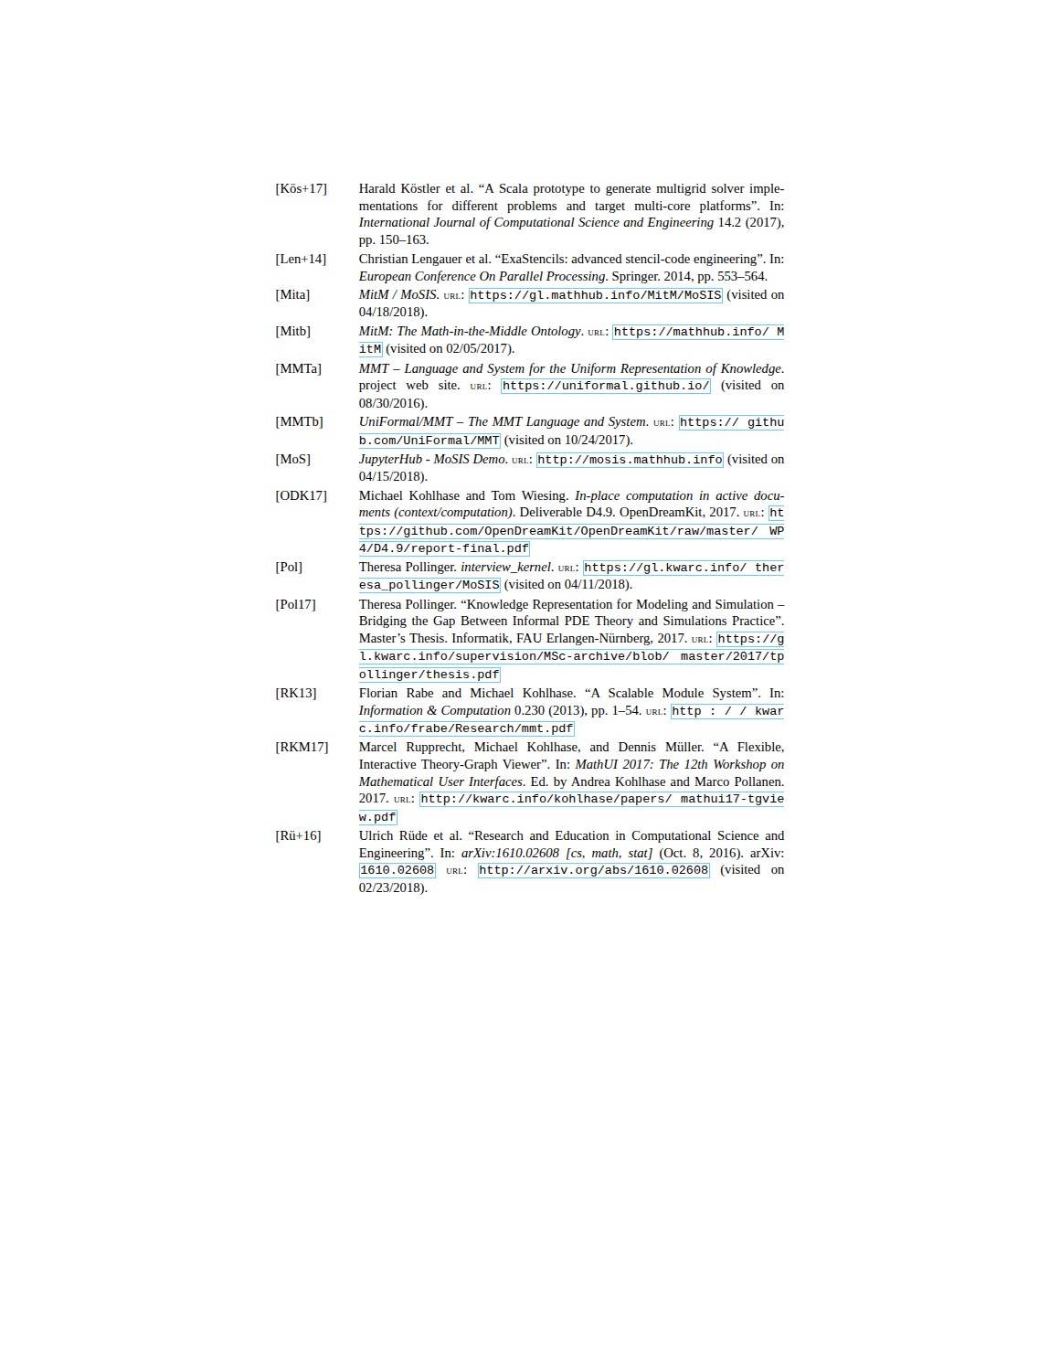[Kös+17]
Harald Köstler et al. “A Scala prototype to generate multigrid solver implementations for different problems and target multi-core platforms”. In: International Journal of Computational Science and Engineering 14.2 (2017), pp. 150–163.
[Len+14]
Christian Lengauer et al. “ExaStencils: advanced stencil-code engineering”. In: European Conference On Parallel Processing. Springer. 2014, pp. 553–564.
[Mita]
MitM / MoSIS. url: https://gl.mathhub.info/MitM/MoSIS (visited on 04/18/2018).
[Mitb]
MitM: The Math-in-the-Middle Ontology. url: https://mathhub.info/ MitM (visited on 02/05/2017).
[MMTa]
MMT – Language and System for the Uniform Representation of Knowledge. project web site. url: https://uniformal.github.io/ (visited on 08/30/2016).
[MMTb]
UniFormal/MMT – The MMT Language and System. url: https:// github.com/UniFormal/MMT (visited on 10/24/2017).
[MoS]
JupyterHub - MoSIS Demo. url: http://mosis.mathhub.info (visited on 04/15/2018).
[ODK17]
Michael Kohlhase and Tom Wiesing. In-place computation in active documents (context/computation). Deliverable D4.9. OpenDreamKit, 2017. url: https://github.com/OpenDreamKit/OpenDreamKit/raw/master/ WP4/D4.9/report-final.pdf
[Pol]
Theresa Pollinger. interview_kernel. url: https://gl.kwarc.info/ theresa_pollinger/MoSIS (visited on 04/11/2018).
[Pol17]
Theresa Pollinger. “Knowledge Representation for Modeling and Simulation – Bridging the Gap Between Informal PDE Theory and Simulations Practice”. Master’s Thesis. Informatik, FAU Erlangen-Nürnberg, 2017. url: https://gl.kwarc.info/supervision/MSc-archive/blob/ master/2017/tpollinger/thesis.pdf
[RK13]
Florian Rabe and Michael Kohlhase. “A Scalable Module System”. In: Information & Computation 0.230 (2013), pp. 1–54. url: http : / / kwarc.info/frabe/Research/mmt.pdf
[RKM17]
Marcel Rupprecht, Michael Kohlhase, and Dennis Müller. “A Flexible, Interactive Theory-Graph Viewer”. In: MathUI 2017: The 12th Workshop on Mathematical User Interfaces. Ed. by Andrea Kohlhase and Marco Pollanen. 2017. url: http://kwarc.info/kohlhase/papers/ mathui17-tgview.pdf
[Rü+16]
Ulrich Rüde et al. “Research and Education in Computational Science and Engineering”. In: arXiv:1610.02608 [cs, math, stat] (Oct. 8, 2016). arXiv: 1610.02608 url: http://arxiv.org/abs/1610.02608 (visited on 02/23/2018).